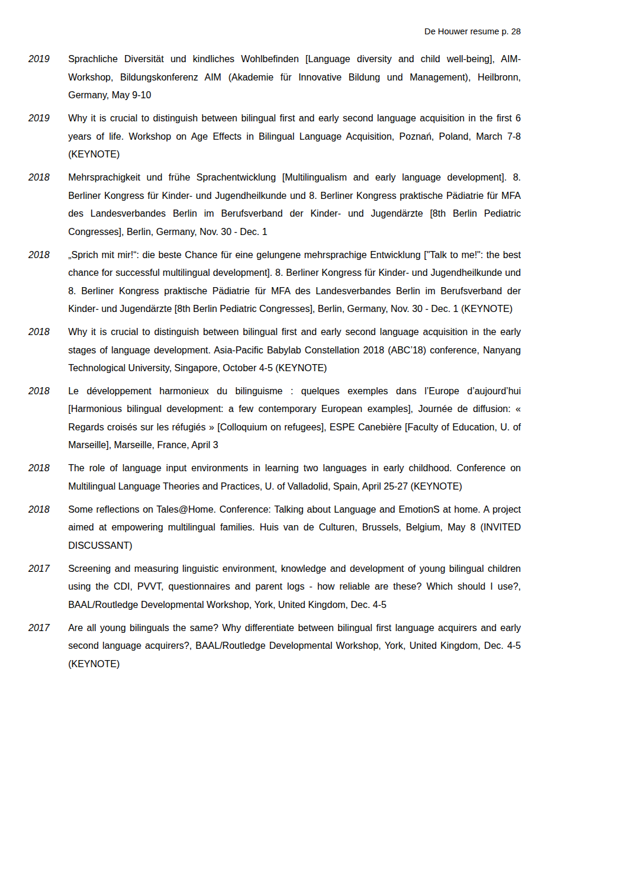De Houwer resume p. 28
2019
Sprachliche Diversität und kindliches Wohlbefinden [Language diversity and child well-being], AIM-Workshop, Bildungskonferenz AIM (Akademie für Innovative Bildung und Management), Heilbronn, Germany, May 9-10
2019
Why it is crucial to distinguish between bilingual first and early second language acquisition in the first 6 years of life. Workshop on Age Effects in Bilingual Language Acquisition, Poznań, Poland, March 7-8 (KEYNOTE)
2018
Mehrsprachigkeit und frühe Sprachentwicklung [Multilingualism and early language development]. 8. Berliner Kongress für Kinder- und Jugendheilkunde und 8. Berliner Kongress praktische Pädiatrie für MFA des Landesverbandes Berlin im Berufsverband der Kinder- und Jugendärzte [8th Berlin Pediatric Congresses], Berlin, Germany, Nov. 30 - Dec. 1
2018
„Sprich mit mir!“: die beste Chance für eine gelungene mehrsprachige Entwicklung ["Talk to me!": the best chance for successful multilingual development]. 8. Berliner Kongress für Kinder- und Jugendheilkunde und 8. Berliner Kongress praktische Pädiatrie für MFA des Landesverbandes Berlin im Berufsverband der Kinder- und Jugendärzte [8th Berlin Pediatric Congresses], Berlin, Germany, Nov. 30 - Dec. 1 (KEYNOTE)
2018
Why it is crucial to distinguish between bilingual first and early second language acquisition in the early stages of language development. Asia-Pacific Babylab Constellation 2018 (ABC’18) conference, Nanyang Technological University, Singapore, October 4-5 (KEYNOTE)
2018
Le développement harmonieux du bilinguisme : quelques exemples dans l’Europe d’aujourd’hui [Harmonious bilingual development: a few contemporary European examples], Journée de diffusion: « Regards croisés sur les réfugiés » [Colloquium on refugees], ESPE Canebière [Faculty of Education, U. of Marseille], Marseille, France, April 3
2018
The role of language input environments in learning two languages in early childhood. Conference on Multilingual Language Theories and Practices, U. of Valladolid, Spain, April 25-27 (KEYNOTE)
2018
Some reflections on Tales@Home. Conference: Talking about Language and EmotionS at home. A project aimed at empowering multilingual families. Huis van de Culturen, Brussels, Belgium, May 8 (INVITED DISCUSSANT)
2017
Screening and measuring linguistic environment, knowledge and development of young bilingual children using the CDI, PVVT, questionnaires and parent logs - how reliable are these? Which should I use?, BAAL/Routledge Developmental Workshop, York, United Kingdom, Dec. 4-5
2017
Are all young bilinguals the same? Why differentiate between bilingual first language acquirers and early second language acquirers?, BAAL/Routledge Developmental Workshop, York, United Kingdom, Dec. 4-5 (KEYNOTE)